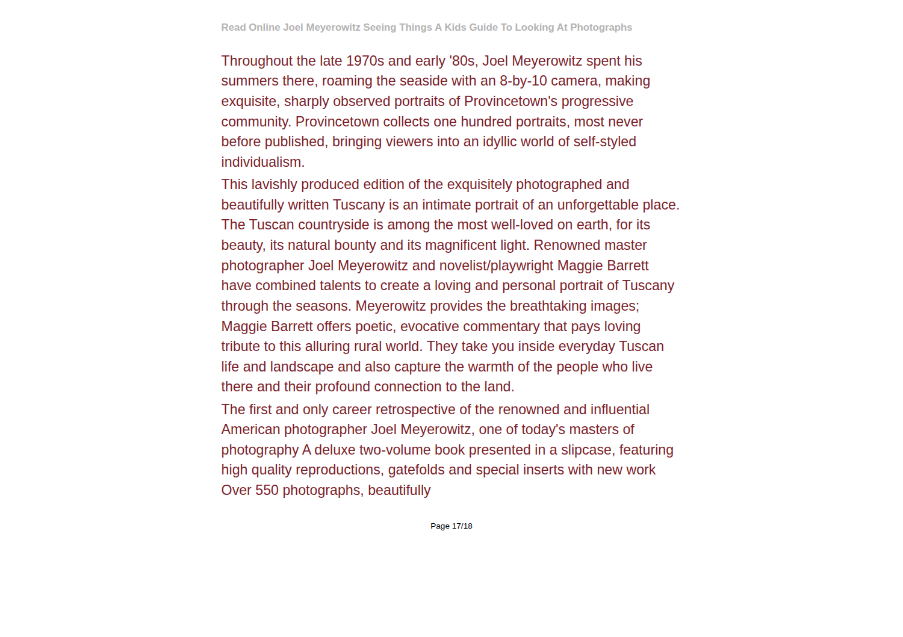Read Online Joel Meyerowitz Seeing Things A Kids Guide To Looking At Photographs
Throughout the late 1970s and early '80s, Joel Meyerowitz spent his summers there, roaming the seaside with an 8-by-10 camera, making exquisite, sharply observed portraits of Provincetown's progressive community. Provincetown collects one hundred portraits, most never before published, bringing viewers into an idyllic world of self-styled individualism.
This lavishly produced edition of the exquisitely photographed and beautifully written Tuscany is an intimate portrait of an unforgettable place. The Tuscan countryside is among the most well-loved on earth, for its beauty, its natural bounty and its magnificent light. Renowned master photographer Joel Meyerowitz and novelist/playwright Maggie Barrett have combined talents to create a loving and personal portrait of Tuscany through the seasons. Meyerowitz provides the breathtaking images; Maggie Barrett offers poetic, evocative commentary that pays loving tribute to this alluring rural world. They take you inside everyday Tuscan life and landscape and also capture the warmth of the people who live there and their profound connection to the land.
The first and only career retrospective of the renowned and influential American photographer Joel Meyerowitz, one of today's masters of photography A deluxe two-volume book presented in a slipcase, featuring high quality reproductions, gatefolds and special inserts with new work Over 550 photographs, beautifully
Page 17/18